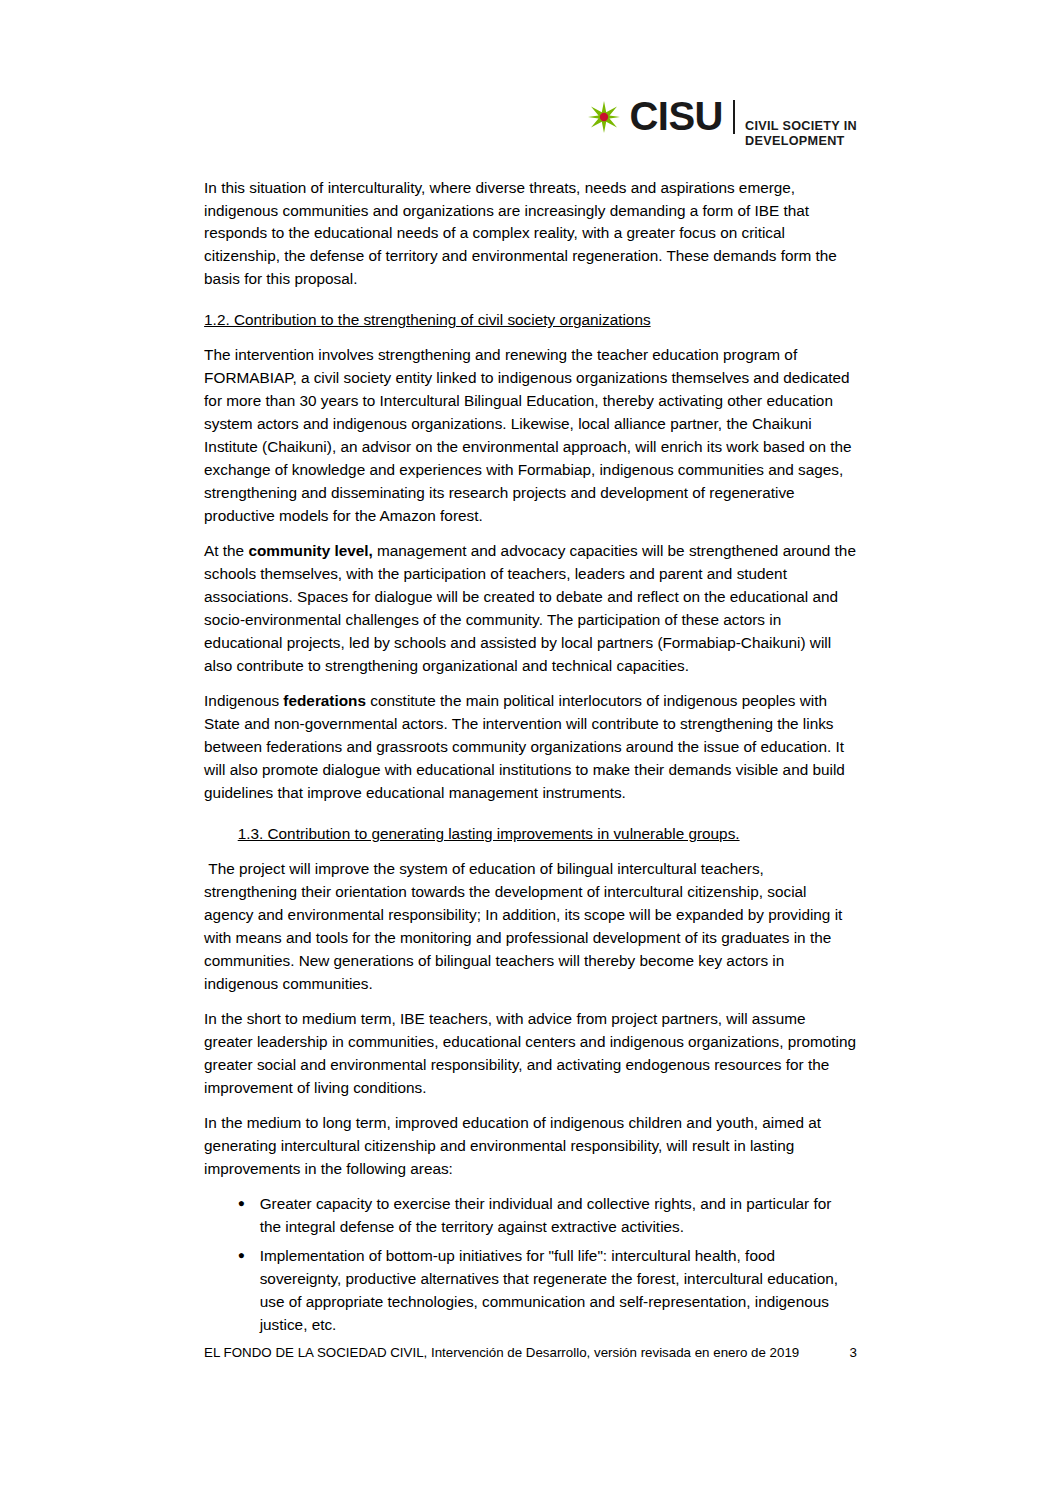CISU Civil Society in
Development
In this situation of interculturality, where diverse threats, needs and aspirations emerge, indigenous communities and organizations are increasingly demanding a form of IBE that responds to the educational needs of a complex reality, with a greater focus on critical citizenship, the defense of territory and environmental regeneration. These demands form the basis for this proposal.
1.2. Contribution to the strengthening of civil society organizations
The intervention involves strengthening and renewing the teacher education program of FORMABIAP, a civil society entity linked to indigenous organizations themselves and dedicated for more than 30 years to Intercultural Bilingual Education, thereby activating other education system actors and indigenous organizations. Likewise, local alliance partner, the Chaikuni Institute (Chaikuni), an advisor on the environmental approach, will enrich its work based on the exchange of knowledge and experiences with Formabiap, indigenous communities and sages, strengthening and disseminating its research projects and development of regenerative productive models for the Amazon forest.
At the community level, management and advocacy capacities will be strengthened around the schools themselves, with the participation of teachers, leaders and parent and student associations. Spaces for dialogue will be created to debate and reflect on the educational and socio-environmental challenges of the community. The participation of these actors in educational projects, led by schools and assisted by local partners (Formabiap-Chaikuni) will also contribute to strengthening organizational and technical capacities.
Indigenous federations constitute the main political interlocutors of indigenous peoples with State and non-governmental actors. The intervention will contribute to strengthening the links between federations and grassroots community organizations around the issue of education. It will also promote dialogue with educational institutions to make their demands visible and build guidelines that improve educational management instruments.
1.3. Contribution to generating lasting improvements in vulnerable groups.
The project will improve the system of education of bilingual intercultural teachers, strengthening their orientation towards the development of intercultural citizenship, social agency and environmental responsibility; In addition, its scope will be expanded by providing it with means and tools for the monitoring and professional development of its graduates in the communities. New generations of bilingual teachers will thereby become key actors in indigenous communities.
In the short to medium term, IBE teachers, with advice from project partners, will assume greater leadership in communities, educational centers and indigenous organizations, promoting greater social and environmental responsibility, and activating endogenous resources for the improvement of living conditions.
In the medium to long term, improved education of indigenous children and youth, aimed at generating intercultural citizenship and environmental responsibility, will result in lasting improvements in the following areas:
Greater capacity to exercise their individual and collective rights, and in particular for the integral defense of the territory against extractive activities.
Implementation of bottom-up initiatives for "full life": intercultural health, food sovereignty, productive alternatives that regenerate the forest, intercultural education, use of appropriate technologies, communication and self-representation, indigenous justice, etc.
EL FONDO DE LA SOCIEDAD CIVIL, Intervención de Desarrollo, versión revisada en enero de 2019
3